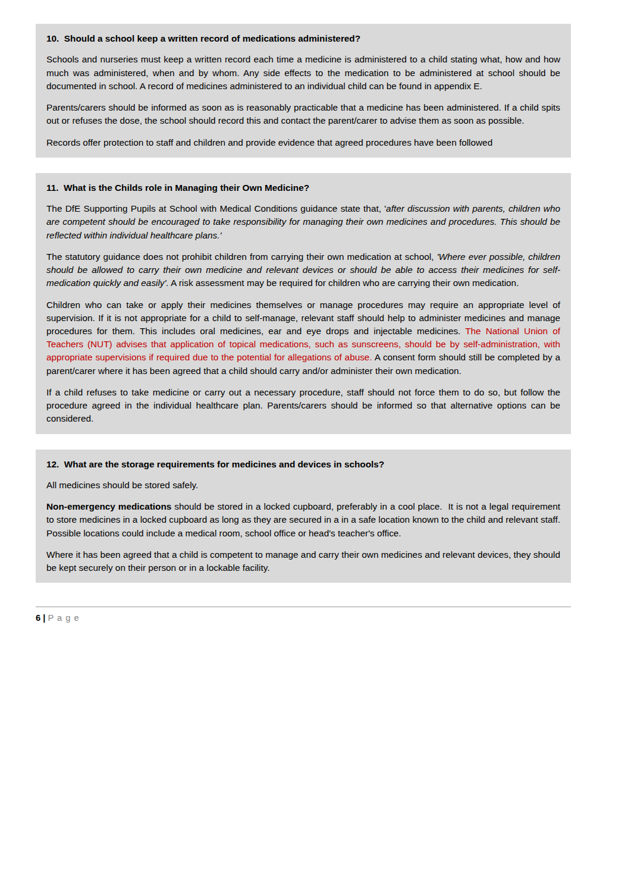10. Should a school keep a written record of medications administered?
Schools and nurseries must keep a written record each time a medicine is administered to a child stating what, how and how much was administered, when and by whom. Any side effects to the medication to be administered at school should be documented in school. A record of medicines administered to an individual child can be found in appendix E.
Parents/carers should be informed as soon as is reasonably practicable that a medicine has been administered. If a child spits out or refuses the dose, the school should record this and contact the parent/carer to advise them as soon as possible.
Records offer protection to staff and children and provide evidence that agreed procedures have been followed
11. What is the Childs role in Managing their Own Medicine?
The DfE Supporting Pupils at School with Medical Conditions guidance state that, 'after discussion with parents, children who are competent should be encouraged to take responsibility for managing their own medicines and procedures. This should be reflected within individual healthcare plans.'
The statutory guidance does not prohibit children from carrying their own medication at school, 'Where ever possible, children should be allowed to carry their own medicine and relevant devices or should be able to access their medicines for self-medication quickly and easily'. A risk assessment may be required for children who are carrying their own medication.
Children who can take or apply their medicines themselves or manage procedures may require an appropriate level of supervision. If it is not appropriate for a child to self-manage, relevant staff should help to administer medicines and manage procedures for them. This includes oral medicines, ear and eye drops and injectable medicines. The National Union of Teachers (NUT) advises that application of topical medications, such as sunscreens, should be by self-administration, with appropriate supervisions if required due to the potential for allegations of abuse. A consent form should still be completed by a parent/carer where it has been agreed that a child should carry and/or administer their own medication.
If a child refuses to take medicine or carry out a necessary procedure, staff should not force them to do so, but follow the procedure agreed in the individual healthcare plan. Parents/carers should be informed so that alternative options can be considered.
12. What are the storage requirements for medicines and devices in schools?
All medicines should be stored safely.
Non-emergency medications should be stored in a locked cupboard, preferably in a cool place. It is not a legal requirement to store medicines in a locked cupboard as long as they are secured in a in a safe location known to the child and relevant staff. Possible locations could include a medical room, school office or head's teacher's office.
Where it has been agreed that a child is competent to manage and carry their own medicines and relevant devices, they should be kept securely on their person or in a lockable facility.
6 | P a g e